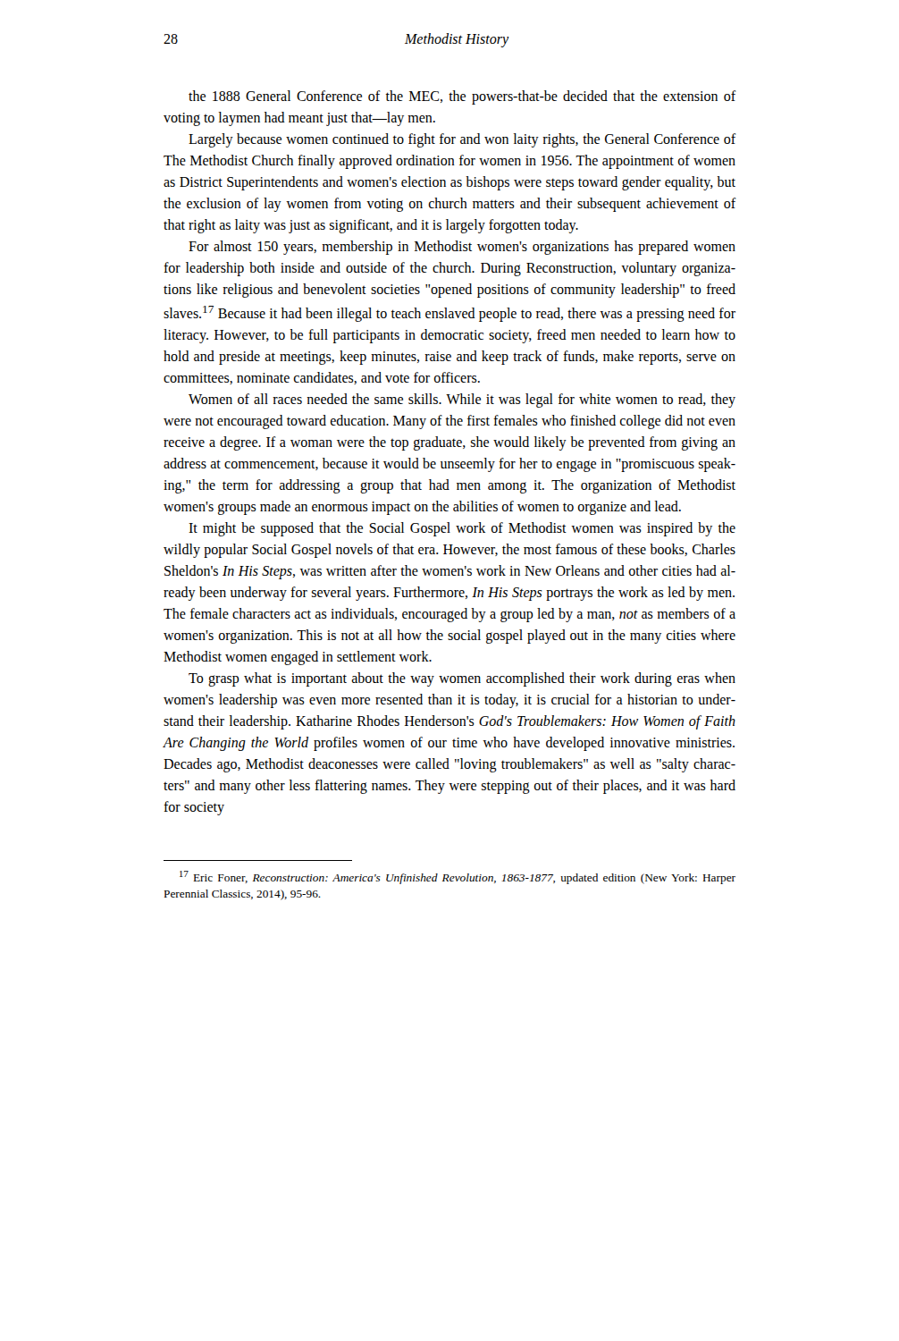28 Methodist History
the 1888 General Conference of the MEC, the powers-that-be decided that the extension of voting to laymen had meant just that—lay men.
Largely because women continued to fight for and won laity rights, the General Conference of The Methodist Church finally approved ordination for women in 1956. The appointment of women as District Superintendents and women's election as bishops were steps toward gender equality, but the exclusion of lay women from voting on church matters and their subsequent achievement of that right as laity was just as significant, and it is largely forgotten today.
For almost 150 years, membership in Methodist women's organizations has prepared women for leadership both inside and outside of the church. During Reconstruction, voluntary organizations like religious and benevolent societies "opened positions of community leadership" to freed slaves.17 Because it had been illegal to teach enslaved people to read, there was a pressing need for literacy. However, to be full participants in democratic society, freed men needed to learn how to hold and preside at meetings, keep minutes, raise and keep track of funds, make reports, serve on committees, nominate candidates, and vote for officers.
Women of all races needed the same skills. While it was legal for white women to read, they were not encouraged toward education. Many of the first females who finished college did not even receive a degree. If a woman were the top graduate, she would likely be prevented from giving an address at commencement, because it would be unseemly for her to engage in "promiscuous speaking," the term for addressing a group that had men among it. The organization of Methodist women's groups made an enormous impact on the abilities of women to organize and lead.
It might be supposed that the Social Gospel work of Methodist women was inspired by the wildly popular Social Gospel novels of that era. However, the most famous of these books, Charles Sheldon's In His Steps, was written after the women's work in New Orleans and other cities had already been underway for several years. Furthermore, In His Steps portrays the work as led by men. The female characters act as individuals, encouraged by a group led by a man, not as members of a women's organization. This is not at all how the social gospel played out in the many cities where Methodist women engaged in settlement work.
To grasp what is important about the way women accomplished their work during eras when women's leadership was even more resented than it is today, it is crucial for a historian to understand their leadership. Katharine Rhodes Henderson's God's Troublemakers: How Women of Faith Are Changing the World profiles women of our time who have developed innovative ministries. Decades ago, Methodist deaconesses were called "loving troublemakers" as well as "salty characters" and many other less flattering names. They were stepping out of their places, and it was hard for society
17 Eric Foner, Reconstruction: America's Unfinished Revolution, 1863-1877, updated edition (New York: Harper Perennial Classics, 2014), 95-96.